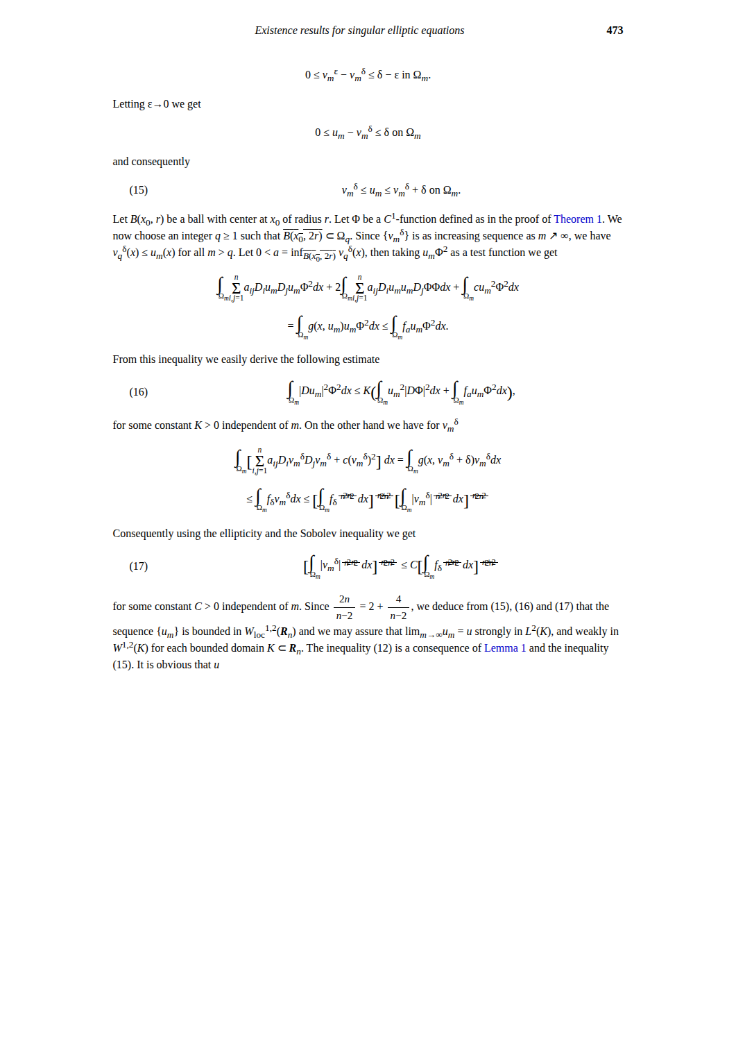Existence results for singular elliptic equations 473
0 ≤ vmε − vmδ ≤ δ − ε in Ωm.
Letting ε→0 we get
0 ≤ um − vmδ ≤ δ on Ωm
and consequently
(15) vmδ ≤ um ≤ vmδ + δ on Ωm.
Let B(x0, r) be a ball with center at x0 of radius r. Let Φ be a C1-function defined as in the proof of Theorem 1. We now choose an integer q ≥ 1 such that B(x0, 2r) ⊂ Ωq. Since {vmδ} is as increasing sequence as m ↗ ∞, we have vqδ(x) ≤ um(x) for all m > q. Let 0 < a = infB(x0, 2r) vqδ(x), then taking umΦ2 as a test function we get
∫Ωm nΣi,j=1 aijDiumDjumΦ2dx + 2∫Ωm nΣi,j=1 aijDiumumDjΦΦdx + ∫Ωm cum2Φ2dx
= ∫Ωm g(x, um)umΦ2dx ≤ ∫Ωm faumΦ2dx.
From this inequality we easily derive the following estimate
(16) ∫Ωm|Dum|2Φ2dx ≤ K(∫Ωm um2|DΦ|2dx + ∫Ωm faumΦ2dx),
for some constant K > 0 independent of m. On the other hand we have for vmδ
∫Ωm[nΣi,j=1 aijDivmδDjvmδ + c(vmδ)2] dx = ∫Ωm g(x, vmδ + δ)vmδdx
≤ ∫Ωm fδvmδdx ≤ [∫Ωm fδ2n n+2dx]n+22n[∫Ωm|vmδ|2n n−2dx]n−22n
Consequently using the ellipticity and the Sobolev inequality we get
(17) [∫Ωm|vmδ|2n n−2dx]n−22n ≤ C[∫Ωm fδ2n n+2dx]n+22n
for some constant C > 0 independent of m. Since 2n n−2 = 2 + 4 n−2, we deduce from (15), (16) and (17) that the sequence {um} is bounded in Wloc1,2(Rn) and we may assure that limm→∞um = u strongly in L2(K), and weakly in W1,2(K) for each bounded domain K ⊂ Rn. The inequality (12) is a consequence of Lemma 1 and the inequality (15). It is obvious that u